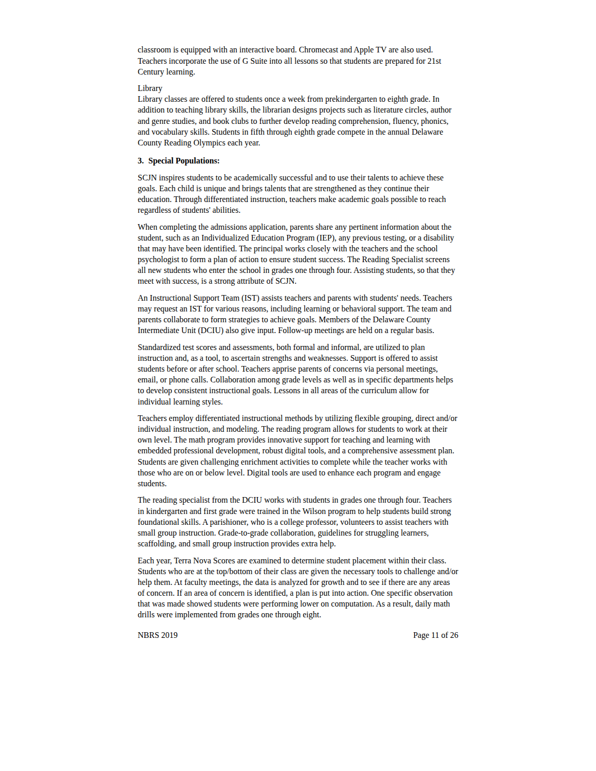classroom is equipped with an interactive board. Chromecast and Apple TV are also used. Teachers incorporate the use of G Suite into all lessons so that students are prepared for 21st Century learning.
Library
Library classes are offered to students once a week from prekindergarten to eighth grade. In addition to teaching library skills, the librarian designs projects such as literature circles, author and genre studies, and book clubs to further develop reading comprehension, fluency, phonics, and vocabulary skills. Students in fifth through eighth grade compete in the annual Delaware County Reading Olympics each year.
3. Special Populations:
SCJN inspires students to be academically successful and to use their talents to achieve these goals. Each child is unique and brings talents that are strengthened as they continue their education. Through differentiated instruction, teachers make academic goals possible to reach regardless of students' abilities.
When completing the admissions application, parents share any pertinent information about the student, such as an Individualized Education Program (IEP), any previous testing, or a disability that may have been identified. The principal works closely with the teachers and the school psychologist to form a plan of action to ensure student success. The Reading Specialist screens all new students who enter the school in grades one through four. Assisting students, so that they meet with success, is a strong attribute of SCJN.
An Instructional Support Team (IST) assists teachers and parents with students' needs. Teachers may request an IST for various reasons, including learning or behavioral support. The team and parents collaborate to form strategies to achieve goals. Members of the Delaware County Intermediate Unit (DCIU) also give input. Follow-up meetings are held on a regular basis.
Standardized test scores and assessments, both formal and informal, are utilized to plan instruction and, as a tool, to ascertain strengths and weaknesses. Support is offered to assist students before or after school. Teachers apprise parents of concerns via personal meetings, email, or phone calls. Collaboration among grade levels as well as in specific departments helps to develop consistent instructional goals. Lessons in all areas of the curriculum allow for individual learning styles.
Teachers employ differentiated instructional methods by utilizing flexible grouping, direct and/or individual instruction, and modeling. The reading program allows for students to work at their own level. The math program provides innovative support for teaching and learning with embedded professional development, robust digital tools, and a comprehensive assessment plan. Students are given challenging enrichment activities to complete while the teacher works with those who are on or below level. Digital tools are used to enhance each program and engage students.
The reading specialist from the DCIU works with students in grades one through four. Teachers in kindergarten and first grade were trained in the Wilson program to help students build strong foundational skills. A parishioner, who is a college professor, volunteers to assist teachers with small group instruction. Grade-to-grade collaboration, guidelines for struggling learners, scaffolding, and small group instruction provides extra help.
Each year, Terra Nova Scores are examined to determine student placement within their class. Students who are at the top/bottom of their class are given the necessary tools to challenge and/or help them. At faculty meetings, the data is analyzed for growth and to see if there are any areas of concern. If an area of concern is identified, a plan is put into action. One specific observation that was made showed students were performing lower on computation. As a result, daily math drills were implemented from grades one through eight.
NBRS 2019 Page 11 of 26